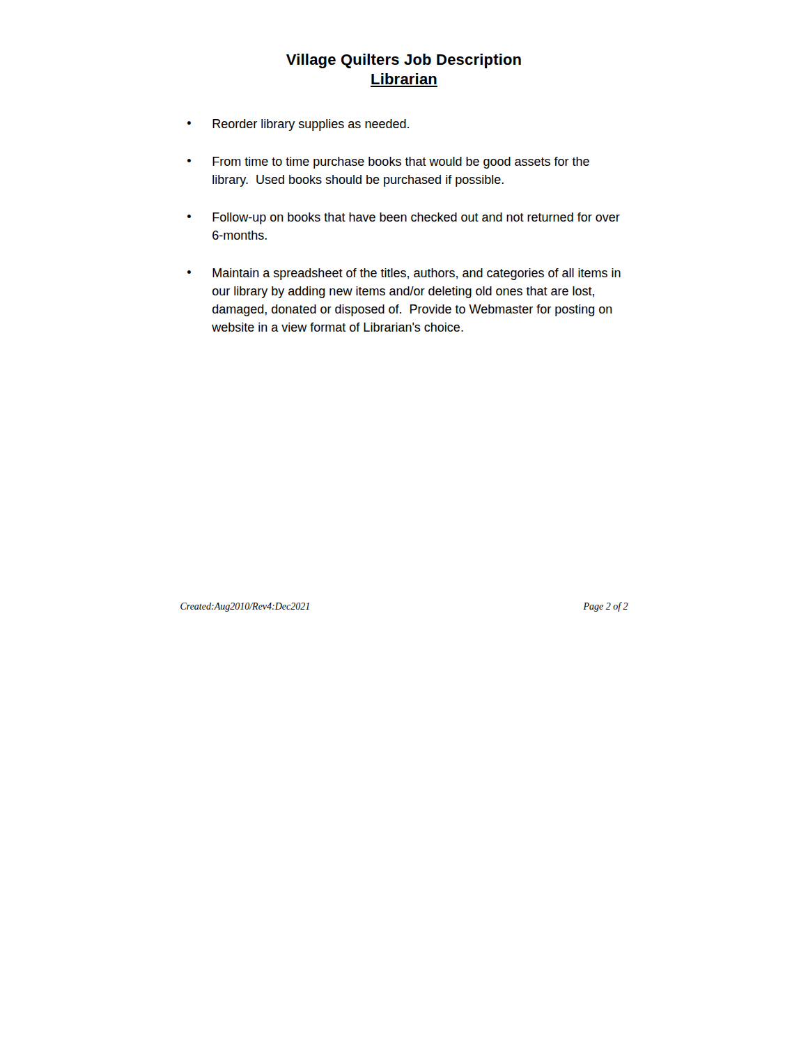Village Quilters Job Description Librarian
Reorder library supplies as needed.
From time to time purchase books that would be good assets for the library. Used books should be purchased if possible.
Follow-up on books that have been checked out and not returned for over 6-months.
Maintain a spreadsheet of the titles, authors, and categories of all items in our library by adding new items and/or deleting old ones that are lost, damaged, donated or disposed of. Provide to Webmaster for posting on website in a view format of Librarian's choice.
Created:Aug2010/Rev4:Dec2021 Page 2 of 2